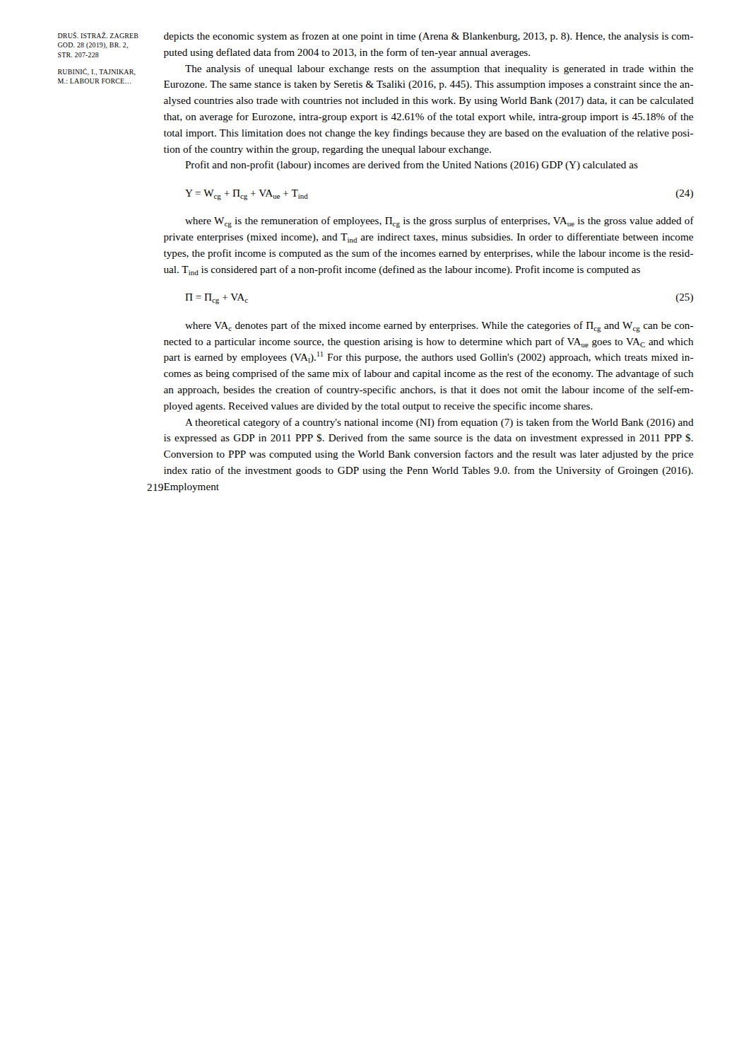DRUŠ. ISTRAŽ. ZAGREB
GOD. 28 (2019), BR. 2,
STR. 207-228
RUBINIĆ, I., TAJNIKAR,
M.: LABOUR FORCE…
219
depicts the economic system as frozen at one point in time (Arena & Blankenburg, 2013, p. 8). Hence, the analysis is computed using deflated data from 2004 to 2013, in the form of ten-year annual averages.
The analysis of unequal labour exchange rests on the assumption that inequality is generated in trade within the Eurozone. The same stance is taken by Seretis & Tsaliki (2016, p. 445). This assumption imposes a constraint since the analysed countries also trade with countries not included in this work. By using World Bank (2017) data, it can be calculated that, on average for Eurozone, intra-group export is 42.61% of the total export while, intra-group import is 45.18% of the total import. This limitation does not change the key findings because they are based on the evaluation of the relative position of the country within the group, regarding the unequal labour exchange.
Profit and non-profit (labour) incomes are derived from the United Nations (2016) GDP (Y) calculated as
Y = Wcg + Πcg + VAue + Tind (24)
where Wcg is the remuneration of employees, Πcg is the gross surplus of enterprises, VAue is the gross value added of private enterprises (mixed income), and Tind are indirect taxes, minus subsidies. In order to differentiate between income types, the profit income is computed as the sum of the incomes earned by enterprises, while the labour income is the residual. Tind is considered part of a non-profit income (defined as the labour income). Profit income is computed as
Π = Πcg + VAc (25)
where VAc denotes part of the mixed income earned by enterprises. While the categories of Πcg and Wcg can be con-nected to a particular income source, the question arising is how to determine which part of VAue goes to VAC and which part is earned by employees (VAl).11 For this purpose, the authors used Gollin's (2002) approach, which treats mixed incomes as being comprised of the same mix of labour and capital income as the rest of the economy. The advantage of such an approach, besides the creation of country-specific anchors, is that it does not omit the labour income of the self-employed agents. Received values are divided by the total output to receive the specific income shares.
A theoretical category of a country's national income (NI) from equation (7) is taken from the World Bank (2016) and is expressed as GDP in 2011 PPP $. Derived from the same source is the data on investment expressed in 2011 PPP $. Conversion to PPP was computed using the World Bank conversion factors and the result was later adjusted by the price index ratio of the investment goods to GDP using the Penn World Tables 9.0. from the University of Groingen (2016). Employment